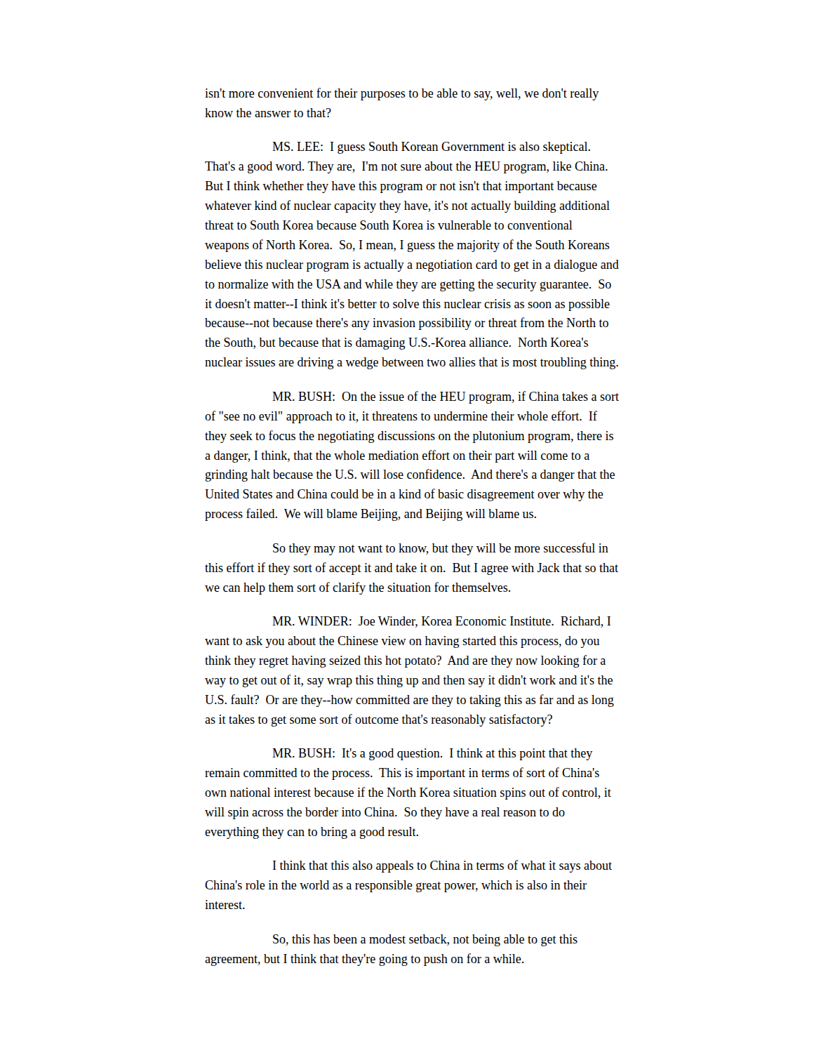isn't more convenient for their purposes to be able to say, well, we don't really know the answer to that?
MS. LEE: I guess South Korean Government is also skeptical. That's a good word. They are, I'm not sure about the HEU program, like China. But I think whether they have this program or not isn't that important because whatever kind of nuclear capacity they have, it's not actually building additional threat to South Korea because South Korea is vulnerable to conventional weapons of North Korea. So, I mean, I guess the majority of the South Koreans believe this nuclear program is actually a negotiation card to get in a dialogue and to normalize with the USA and while they are getting the security guarantee. So it doesn't matter--I think it's better to solve this nuclear crisis as soon as possible because--not because there's any invasion possibility or threat from the North to the South, but because that is damaging U.S.-Korea alliance. North Korea's nuclear issues are driving a wedge between two allies that is most troubling thing.
MR. BUSH: On the issue of the HEU program, if China takes a sort of "see no evil" approach to it, it threatens to undermine their whole effort. If they seek to focus the negotiating discussions on the plutonium program, there is a danger, I think, that the whole mediation effort on their part will come to a grinding halt because the U.S. will lose confidence. And there's a danger that the United States and China could be in a kind of basic disagreement over why the process failed. We will blame Beijing, and Beijing will blame us.
So they may not want to know, but they will be more successful in this effort if they sort of accept it and take it on. But I agree with Jack that so that we can help them sort of clarify the situation for themselves.
MR. WINDER: Joe Winder, Korea Economic Institute. Richard, I want to ask you about the Chinese view on having started this process, do you think they regret having seized this hot potato? And are they now looking for a way to get out of it, say wrap this thing up and then say it didn't work and it's the U.S. fault? Or are they--how committed are they to taking this as far and as long as it takes to get some sort of outcome that's reasonably satisfactory?
MR. BUSH: It's a good question. I think at this point that they remain committed to the process. This is important in terms of sort of China's own national interest because if the North Korea situation spins out of control, it will spin across the border into China. So they have a real reason to do everything they can to bring a good result.
I think that this also appeals to China in terms of what it says about China's role in the world as a responsible great power, which is also in their interest.
So, this has been a modest setback, not being able to get this agreement, but I think that they're going to push on for a while.